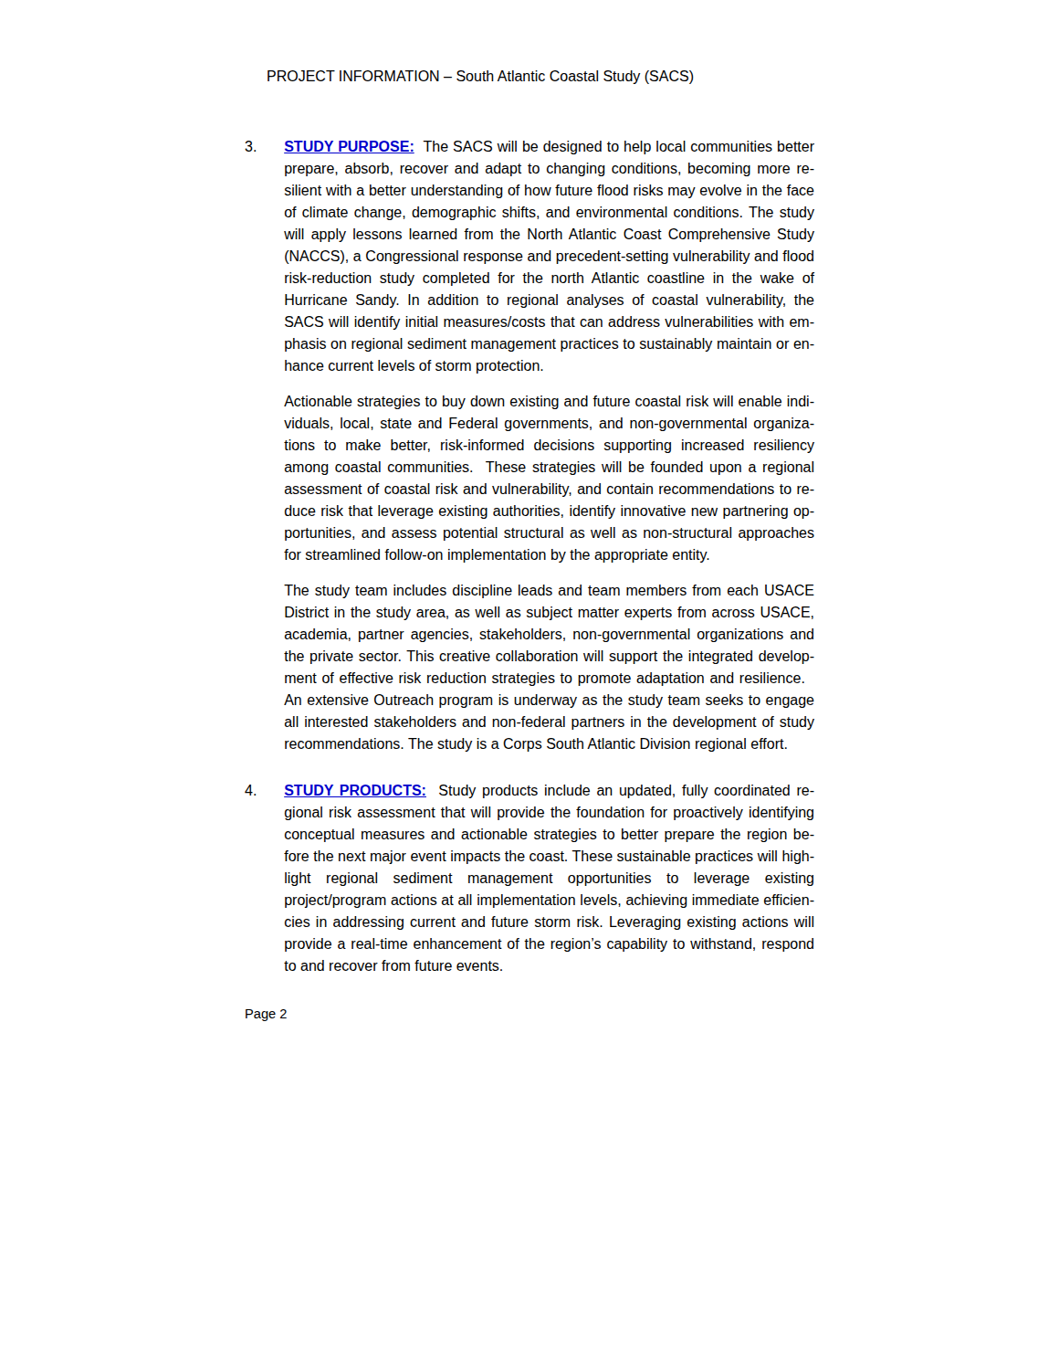PROJECT INFORMATION – South Atlantic Coastal Study (SACS)
3.
STUDY PURPOSE: The SACS will be designed to help local communities better prepare, absorb, recover and adapt to changing conditions, becoming more resilient with a better understanding of how future flood risks may evolve in the face of climate change, demographic shifts, and environmental conditions. The study will apply lessons learned from the North Atlantic Coast Comprehensive Study (NACCS), a Congressional response and precedent-setting vulnerability and flood risk-reduction study completed for the north Atlantic coastline in the wake of Hurricane Sandy. In addition to regional analyses of coastal vulnerability, the SACS will identify initial measures/costs that can address vulnerabilities with emphasis on regional sediment management practices to sustainably maintain or enhance current levels of storm protection.
Actionable strategies to buy down existing and future coastal risk will enable individuals, local, state and Federal governments, and non-governmental organizations to make better, risk-informed decisions supporting increased resiliency among coastal communities. These strategies will be founded upon a regional assessment of coastal risk and vulnerability, and contain recommendations to reduce risk that leverage existing authorities, identify innovative new partnering opportunities, and assess potential structural as well as non-structural approaches for streamlined follow-on implementation by the appropriate entity.
The study team includes discipline leads and team members from each USACE District in the study area, as well as subject matter experts from across USACE, academia, partner agencies, stakeholders, non-governmental organizations and the private sector. This creative collaboration will support the integrated development of effective risk reduction strategies to promote adaptation and resilience. An extensive Outreach program is underway as the study team seeks to engage all interested stakeholders and non-federal partners in the development of study recommendations. The study is a Corps South Atlantic Division regional effort.
4.
STUDY PRODUCTS: Study products include an updated, fully coordinated regional risk assessment that will provide the foundation for proactively identifying conceptual measures and actionable strategies to better prepare the region before the next major event impacts the coast. These sustainable practices will highlight regional sediment management opportunities to leverage existing project/program actions at all implementation levels, achieving immediate efficiencies in addressing current and future storm risk. Leveraging existing actions will provide a real-time enhancement of the region’s capability to withstand, respond to and recover from future events.
Page 2